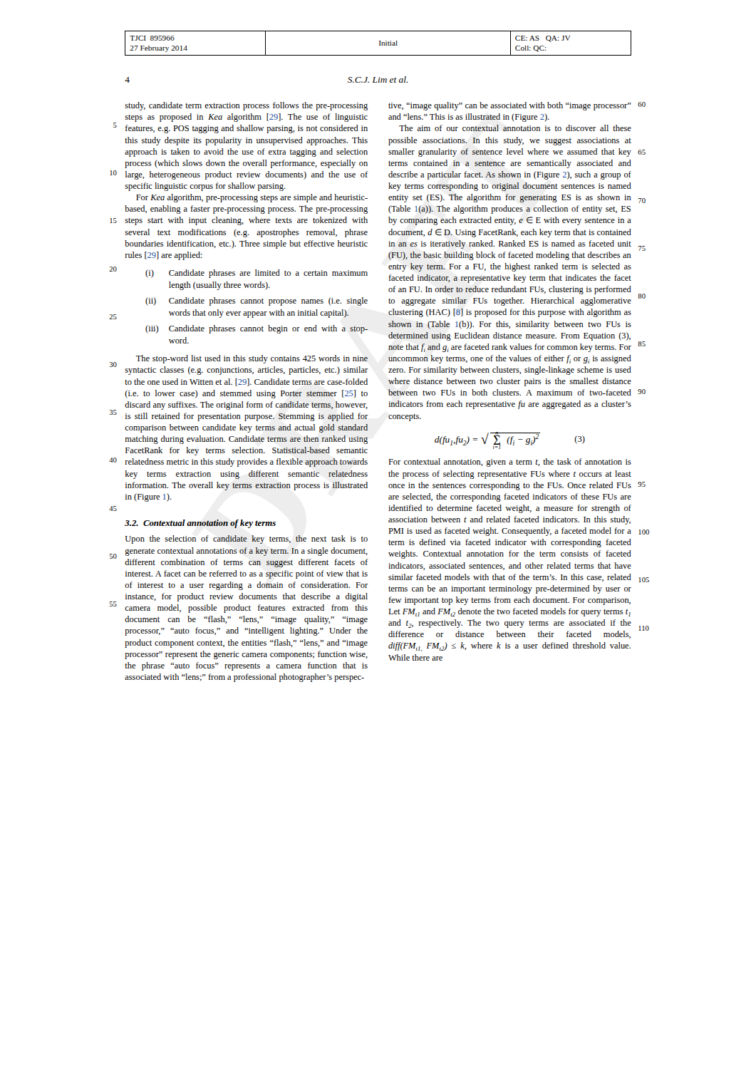DRAFT
TJCI 895966
27 February 2014
Initial
CE: AS QA: JV
Coll: QC:
4 S.C.J. Lim et al.
5 10 15 20 25 30 35 40 45 50 55
study, candidate term extraction process follows the pre-processing steps as proposed in Kea algorithm [29]. The use of linguistic features, e.g. POS tagging and shallow parsing, is not considered in this study despite its popularity in unsupervised approaches. This approach is taken to avoid the use of extra tagging and selection process (which slows down the overall performance, especially on large, heterogeneous product review documents) and the use of specific linguistic corpus for shallow parsing.
For Kea algorithm, pre-processing steps are simple and heuristic-based, enabling a faster pre-processing process. The pre-processing steps start with input cleaning, where texts are tokenized with several text modifications (e.g. apostrophes removal, phrase boundaries identification, etc.). Three simple but effective heuristic rules [29] are applied:
(i) Candidate phrases are limited to a certain maximum length (usually three words).
(ii) Candidate phrases cannot propose names (i.e. single words that only ever appear with an initial capital).
(iii) Candidate phrases cannot begin or end with a stop-word.
The stop-word list used in this study contains 425 words in nine syntactic classes (e.g. conjunctions, articles, particles, etc.) similar to the one used in Witten et al. [29]. Candidate terms are case-folded (i.e. to lower case) and stemmed using Porter stemmer [25] to discard any suffixes. The original form of candidate terms, however, is still retained for presentation purpose. Stemming is applied for comparison between candidate key terms and actual gold standard matching during evaluation. Candidate terms are then ranked using FacetRank for key terms selection. Statistical-based semantic relatedness metric in this study provides a flexible approach towards key terms extraction using different semantic relatedness information. The overall key terms extraction process is illustrated in (Figure 1).
3.2. Contextual annotation of key terms
Upon the selection of candidate key terms, the next task is to generate contextual annotations of a key term. In a single document, different combination of terms can suggest different facets of interest. A facet can be referred to as a specific point of view that is of interest to a user regarding a domain of consideration. For instance, for product review documents that describe a digital camera model, possible product features extracted from this document can be “flash,” “lens,” “image quality,” “image processor,” “auto focus,” and “intelligent lighting.” Under the product component context, the entities “flash,” “lens,” and “image processor” represent the generic camera components; function wise, the phrase “auto focus” represents a camera function that is associated with “lens;” from a professional photographer’s perspec-
60 65 70 75 80 85 90 95 100 105 110
tive, “image quality” can be associated with both “image processor” and “lens.” This is as illustrated in (Figure 2).
The aim of our contextual annotation is to discover all these possible associations. In this study, we suggest associations at smaller granularity of sentence level where we assumed that key terms contained in a sentence are semantically associated and describe a particular facet. As shown in (Figure 2), such a group of key terms corresponding to original document sentences is named entity set (ES). The algorithm for generating ES is as shown in (Table 1(a)). The algorithm produces a collection of entity set, ES by comparing each extracted entity, e ∈ E with every sentence in a document, d ∈ D. Using FacetRank, each key term that is contained in an es is iteratively ranked. Ranked ES is named as faceted unit (FU), the basic building block of faceted modeling that describes an entry key term. For a FU, the highest ranked term is selected as faceted indicator, a representative key term that indicates the facet of an FU. In order to reduce redundant FUs, clustering is performed to aggregate similar FUs together. Hierarchical agglomerative clustering (HAC) [8] is proposed for this purpose with algorithm as shown in (Table 1(b)). For this, similarity between two FUs is determined using Euclidean distance measure. From Equation (3), note that fi and gi are faceted rank values for common key terms. For uncommon key terms, one of the values of either fi or gi is assigned zero. For similarity between clusters, single-linkage scheme is used where distance between two cluster pairs is the smallest distance between two FUs in both clusters. A maximum of two-faceted indicators from each representative fu are aggregated as a cluster’s concepts.
d(fu1,fu2) = Σni=1 (fi − gi)2 (3)
For contextual annotation, given a term t, the task of annotation is the process of selecting representative FUs where t occurs at least once in the sentences corresponding to the FUs. Once related FUs are selected, the corresponding faceted indicators of these FUs are identified to determine faceted weight, a measure for strength of association between t and related faceted indicators. In this study, PMI is used as faceted weight. Consequently, a faceted model for a term is defined via faceted indicator with corresponding faceted weights. Contextual annotation for the term consists of faceted indicators, associated sentences, and other related terms that have similar faceted models with that of the term’s. In this case, related terms can be an important terminology pre-determined by user or few important top key terms from each document. For comparison, Let FMt1 and FMt2 denote the two faceted models for query terms t1 and t2, respectively. The two query terms are associated if the difference or distance between their faceted models, diff(FMt1, FMt2) ≤ k, where k is a user defined threshold value. While there are